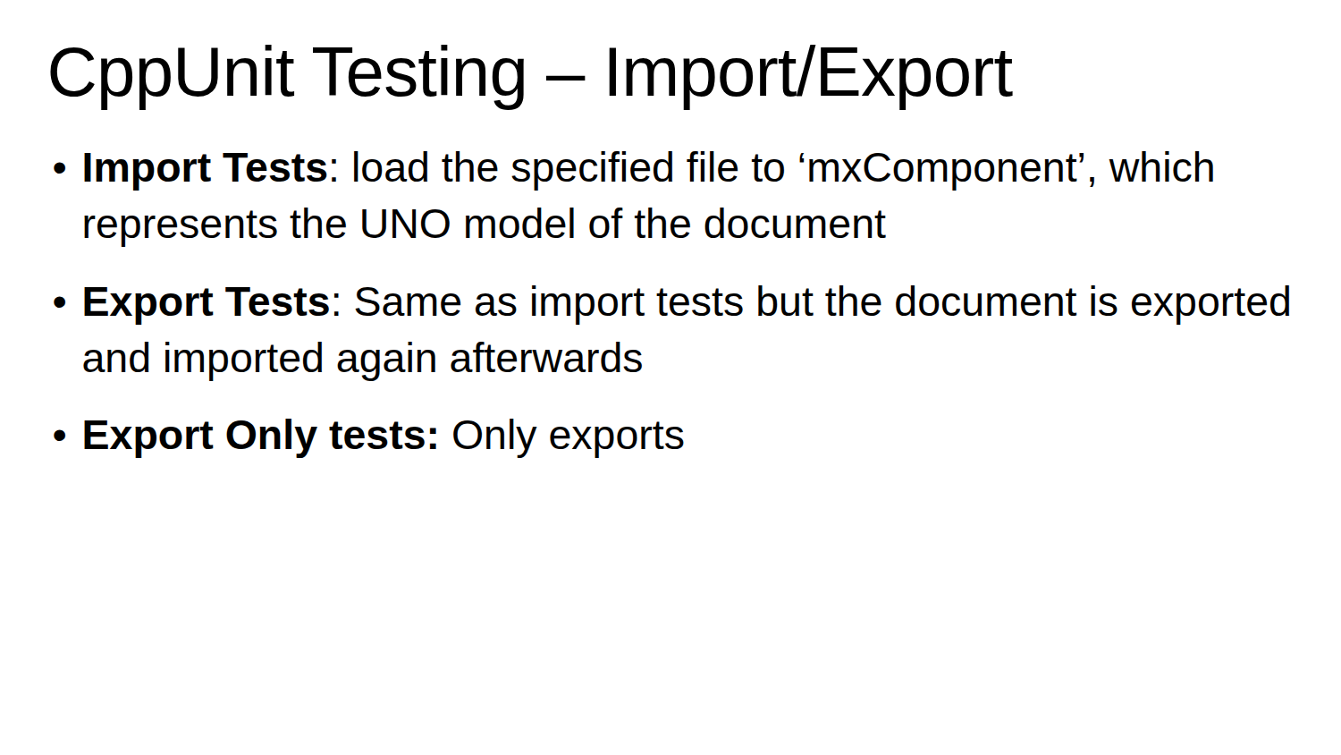CppUnit Testing – Import/Export
Import Tests: load the specified file to ‘mxComponent’, which represents the UNO model of the document
Export Tests: Same as import tests but the document is exported and imported again afterwards
Export Only tests: Only exports